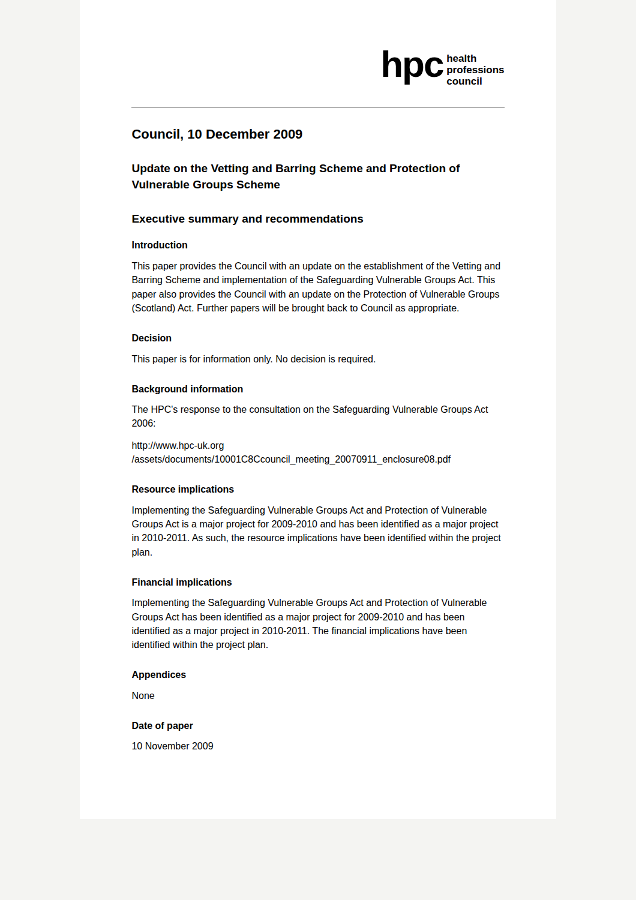hpc health
professions
council
Council, 10 December 2009
Update on the Vetting and Barring Scheme and Protection of Vulnerable Groups Scheme
Executive summary and recommendations
Introduction
This paper provides the Council with an update on the establishment of the Vetting and Barring Scheme and implementation of the Safeguarding Vulnerable Groups Act. This paper also provides the Council with an update on the Protection of Vulnerable Groups (Scotland) Act. Further papers will be brought back to Council as appropriate.
Decision
This paper is for information only. No decision is required.
Background information
The HPC's response to the consultation on the Safeguarding Vulnerable Groups Act 2006:
http://www.hpc-uk.org
/assets/documents/10001C8Ccouncil_meeting_20070911_enclosure08.pdf
Resource implications
Implementing the Safeguarding Vulnerable Groups Act and Protection of Vulnerable Groups Act is a major project for 2009-2010 and has been identified as a major project in 2010-2011. As such, the resource implications have been identified within the project plan.
Financial implications
Implementing the Safeguarding Vulnerable Groups Act and Protection of Vulnerable Groups Act has been identified as a major project for 2009-2010 and has been identified as a major project in 2010-2011. The financial implications have been identified within the project plan.
Appendices
None
Date of paper
10 November 2009